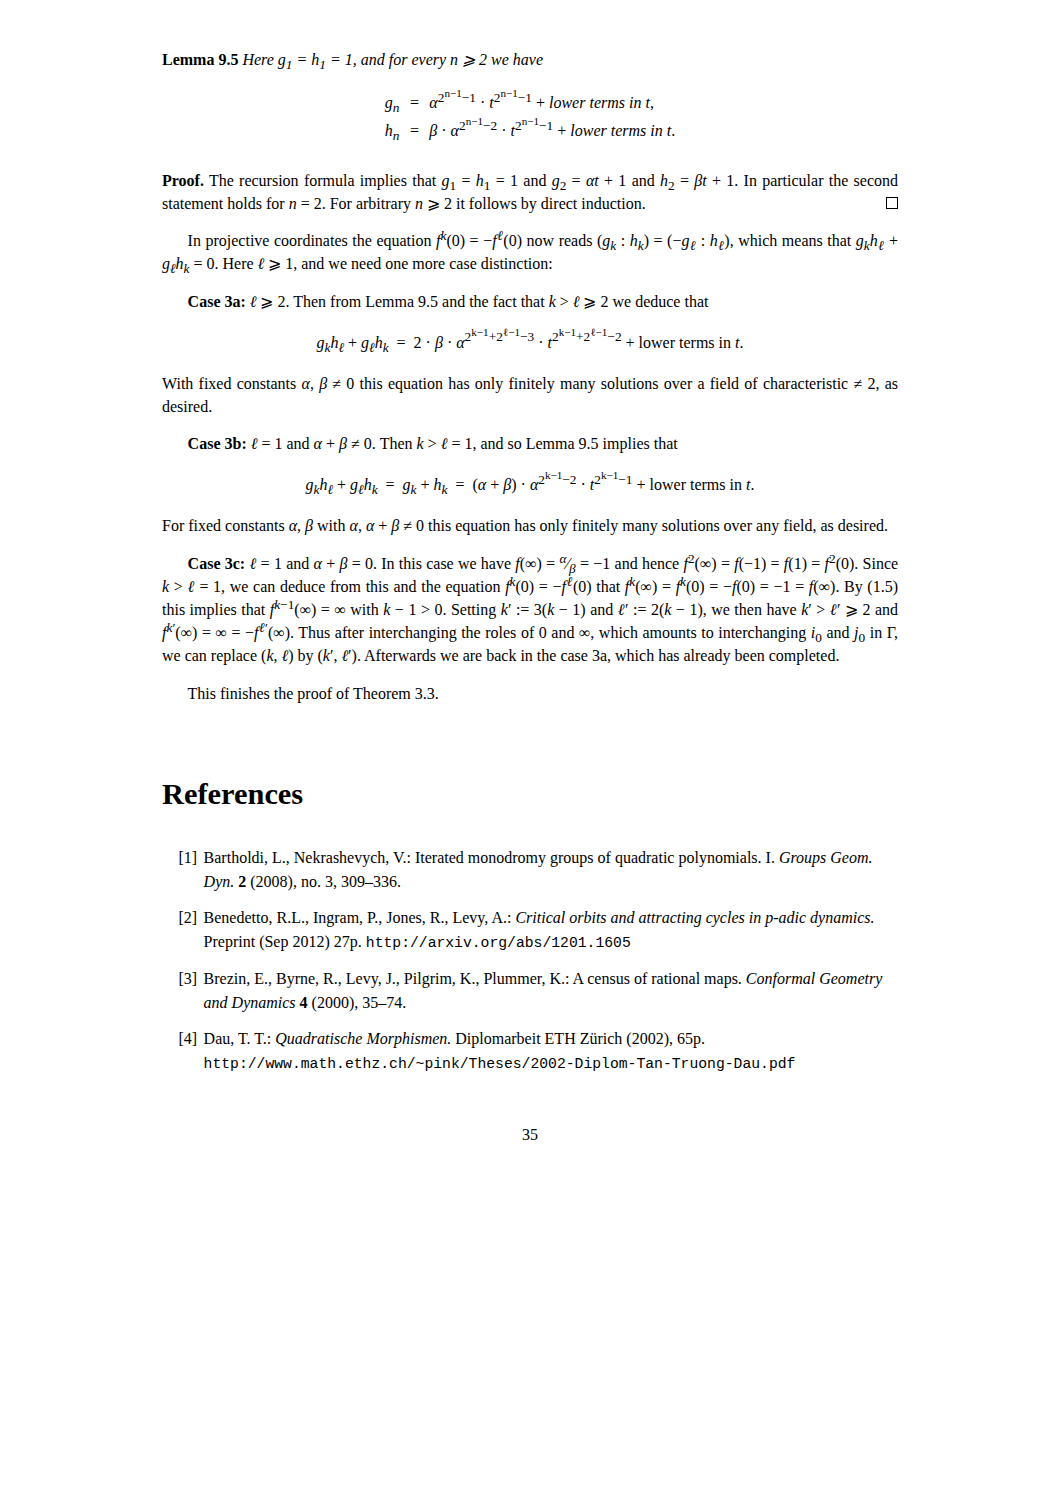Lemma 9.5 Here g1 = h1 = 1, and for every n ⩾ 2 we have
| g n | = | α 2 n−1 −1 · t 2 n−1 −1 + lower terms in t , |
| h n | = | β · α 2 n−1 −2 · t 2 n−1 −1 + lower terms in t . |
Proof. The recursion formula implies that g1 = h1 = 1 and g2 = αt + 1 and h2 = βt + 1. In particular the second statement holds for n = 2. For arbitrary n ⩾ 2 it follows by direct induction.
In projective coordinates the equation fk(0) = −fℓ(0) now reads (gk : hk) = (−gℓ : hℓ), which means that gkhℓ + gℓhk = 0. Here ℓ ⩾ 1, and we need one more case distinction:
Case 3a: ℓ ⩾ 2. Then from Lemma 9.5 and the fact that k > ℓ ⩾ 2 we deduce that
gkhℓ + gℓhk = 2 · β · α2k−1+2ℓ−1−3 · t2k−1+2ℓ−1−2 + lower terms in t.
With fixed constants α, β ≠ 0 this equation has only finitely many solutions over a field of characteristic ≠ 2, as desired.
Case 3b: ℓ = 1 and α + β ≠ 0. Then k > ℓ = 1, and so Lemma 9.5 implies that
gkhℓ + gℓhk = gk + hk = (α + β) · α2k−1−2 · t2k−1−1 + lower terms in t.
For fixed constants α, β with α, α + β ≠ 0 this equation has only finitely many solutions over any field, as desired.
Case 3c: ℓ = 1 and α + β = 0. In this case we have f(∞) = α⁄β = −1 and hence f2(∞) = f(−1) = f(1) = f2(0). Since k > ℓ = 1, we can deduce from this and the equation fk(0) = −fℓ(0) that fk(∞) = fk(0) = −f(0) = −1 = f(∞). By (1.5) this implies that fk−1(∞) = ∞ with k − 1 > 0. Setting k′ := 3(k − 1) and ℓ′ := 2(k − 1), we then have k′ > ℓ′ ⩾ 2 and fk′(∞) = ∞ = −fℓ′(∞). Thus after interchanging the roles of 0 and ∞, which amounts to interchanging i0 and j0 in Γ, we can replace (k, ℓ) by (k′, ℓ′). Afterwards we are back in the case 3a, which has already been completed.
This finishes the proof of Theorem 3.3.
References
[1] Bartholdi, L., Nekrashevych, V.: Iterated monodromy groups of quadratic polynomials. I. Groups Geom. Dyn. 2 (2008), no. 3, 309–336.
[2] Benedetto, R.L., Ingram, P., Jones, R., Levy, A.: Critical orbits and attracting cycles in p-adic dynamics. Preprint (Sep 2012) 27p. http://arxiv.org/abs/1201.1605
[3] Brezin, E., Byrne, R., Levy, J., Pilgrim, K., Plummer, K.: A census of rational maps. Conformal Geometry and Dynamics 4 (2000), 35–74.
[4] Dau, T. T.: Quadratische Morphismen. Diplomarbeit ETH Zürich (2002), 65p.
http://www.math.ethz.ch/~pink/Theses/2002-Diplom-Tan-Truong-Dau.pdf
35